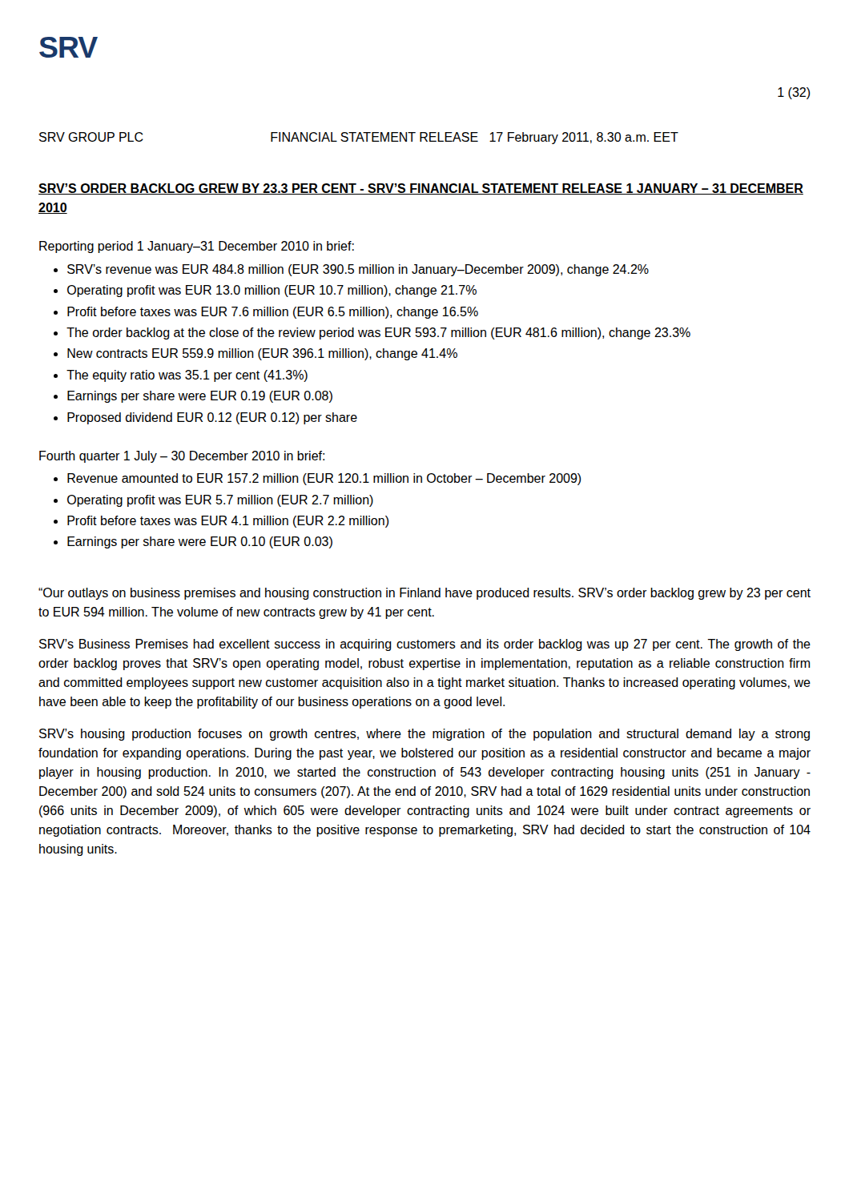SRV
1 (32)
SRV GROUP PLC
FINANCIAL STATEMENT RELEASE 17 February 2011, 8.30 a.m. EET
SRV’S ORDER BACKLOG GREW BY 23.3 PER CENT - SRV’S FINANCIAL STATEMENT RELEASE 1 JANUARY – 31 DECEMBER 2010
Reporting period 1 January–31 December 2010 in brief:
SRV’s revenue was EUR 484.8 million (EUR 390.5 million in January–December 2009), change 24.2%
Operating profit was EUR 13.0 million (EUR 10.7 million), change 21.7%
Profit before taxes was EUR 7.6 million (EUR 6.5 million), change 16.5%
The order backlog at the close of the review period was EUR 593.7 million (EUR 481.6 million), change 23.3%
New contracts EUR 559.9 million (EUR 396.1 million), change 41.4%
The equity ratio was 35.1 per cent (41.3%)
Earnings per share were EUR 0.19 (EUR 0.08)
Proposed dividend EUR 0.12 (EUR 0.12) per share
Fourth quarter 1 July – 30 December 2010 in brief:
Revenue amounted to EUR 157.2 million (EUR 120.1 million in October – December 2009)
Operating profit was EUR 5.7 million (EUR 2.7 million)
Profit before taxes was EUR 4.1 million (EUR 2.2 million)
Earnings per share were EUR 0.10 (EUR 0.03)
“Our outlays on business premises and housing construction in Finland have produced results. SRV’s order backlog grew by 23 per cent to EUR 594 million. The volume of new contracts grew by 41 per cent.
SRV’s Business Premises had excellent success in acquiring customers and its order backlog was up 27 per cent. The growth of the order backlog proves that SRV’s open operating model, robust expertise in implementation, reputation as a reliable construction firm and committed employees support new customer acquisition also in a tight market situation. Thanks to increased operating volumes, we have been able to keep the profitability of our business operations on a good level.
SRV’s housing production focuses on growth centres, where the migration of the population and structural demand lay a strong foundation for expanding operations. During the past year, we bolstered our position as a residential constructor and became a major player in housing production. In 2010, we started the construction of 543 developer contracting housing units (251 in January - December 200) and sold 524 units to consumers (207). At the end of 2010, SRV had a total of 1629 residential units under construction (966 units in December 2009), of which 605 were developer contracting units and 1024 were built under contract agreements or negotiation contracts. Moreover, thanks to the positive response to premarketing, SRV had decided to start the construction of 104 housing units.